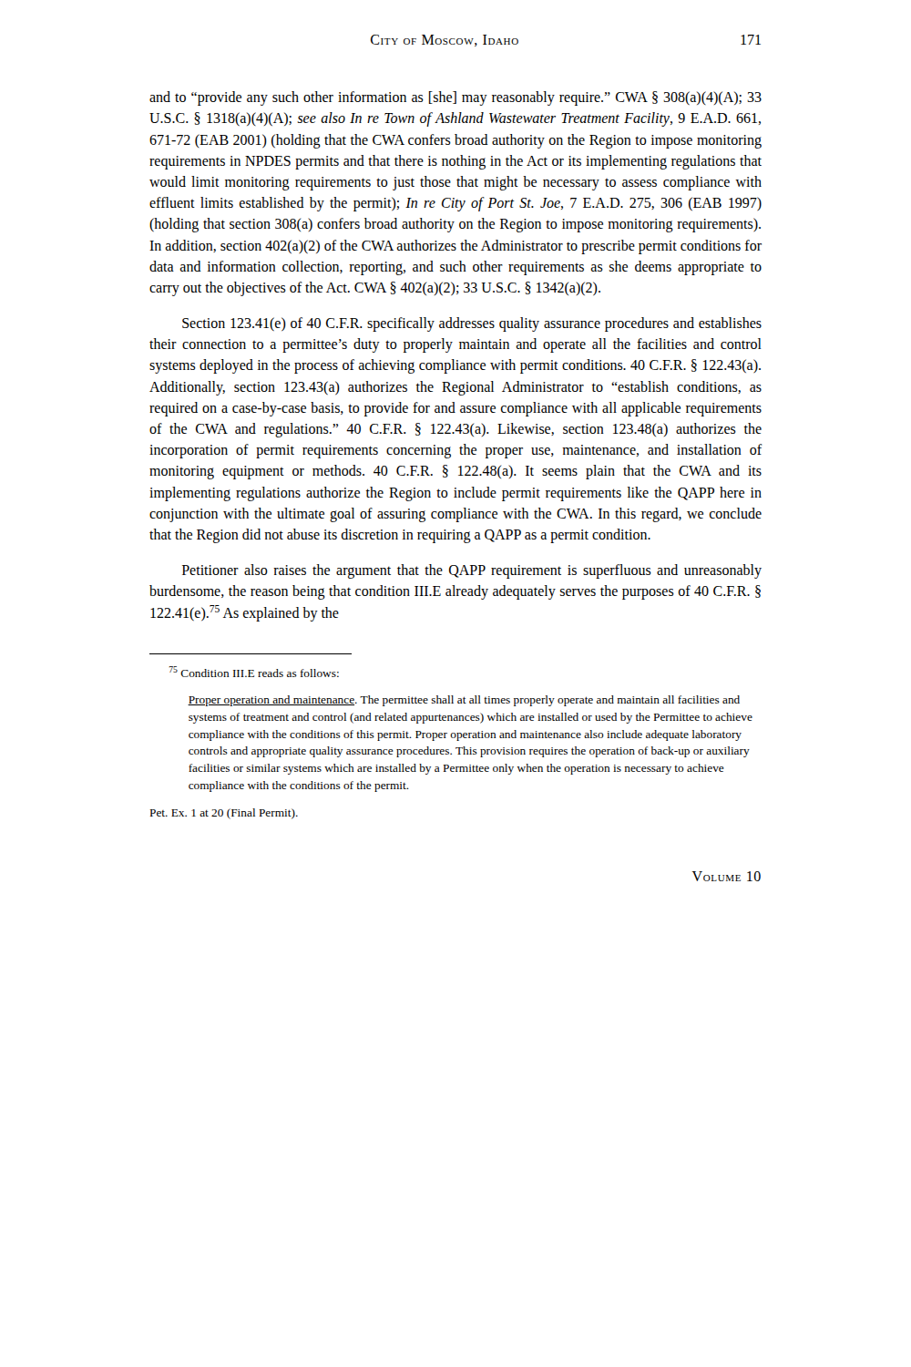City of Moscow, Idaho 171
and to “provide any such other information as [she] may reasonably require.” CWA § 308(a)(4)(A); 33 U.S.C. § 1318(a)(4)(A); see also In re Town of Ashland Wastewater Treatment Facility, 9 E.A.D. 661, 671-72 (EAB 2001) (holding that the CWA confers broad authority on the Region to impose monitoring requirements in NPDES permits and that there is nothing in the Act or its implementing regulations that would limit monitoring requirements to just those that might be necessary to assess compliance with effluent limits established by the permit); In re City of Port St. Joe, 7 E.A.D. 275, 306 (EAB 1997) (holding that section 308(a) confers broad authority on the Region to impose monitoring requirements). In addition, section 402(a)(2) of the CWA authorizes the Administrator to prescribe permit conditions for data and information collection, reporting, and such other requirements as she deems appropriate to carry out the objectives of the Act. CWA § 402(a)(2); 33 U.S.C. § 1342(a)(2).
Section 123.41(e) of 40 C.F.R. specifically addresses quality assurance procedures and establishes their connection to a permittee’s duty to properly maintain and operate all the facilities and control systems deployed in the process of achieving compliance with permit conditions. 40 C.F.R. § 122.43(a). Additionally, section 123.43(a) authorizes the Regional Administrator to “establish conditions, as required on a case-by-case basis, to provide for and assure compliance with all applicable requirements of the CWA and regulations.” 40 C.F.R. § 122.43(a). Likewise, section 123.48(a) authorizes the incorporation of permit requirements concerning the proper use, maintenance, and installation of monitoring equipment or methods. 40 C.F.R. § 122.48(a). It seems plain that the CWA and its implementing regulations authorize the Region to include permit requirements like the QAPP here in conjunction with the ultimate goal of assuring compliance with the CWA. In this regard, we conclude that the Region did not abuse its discretion in requiring a QAPP as a permit condition.
Petitioner also raises the argument that the QAPP requirement is superfluous and unreasonably burdensome, the reason being that condition III.E already adequately serves the purposes of 40 C.F.R. § 122.41(e).75 As explained by the
75 Condition III.E reads as follows:
Proper operation and maintenance. The permittee shall at all times properly operate and maintain all facilities and systems of treatment and control (and related appurtenances) which are installed or used by the Permittee to achieve compliance with the conditions of this permit. Proper operation and maintenance also include adequate laboratory controls and appropriate quality assurance procedures. This provision requires the operation of back-up or auxiliary facilities or similar systems which are installed by a Permittee only when the operation is necessary to achieve compliance with the conditions of the permit.
Pet. Ex. 1 at 20 (Final Permit).
Volume 10